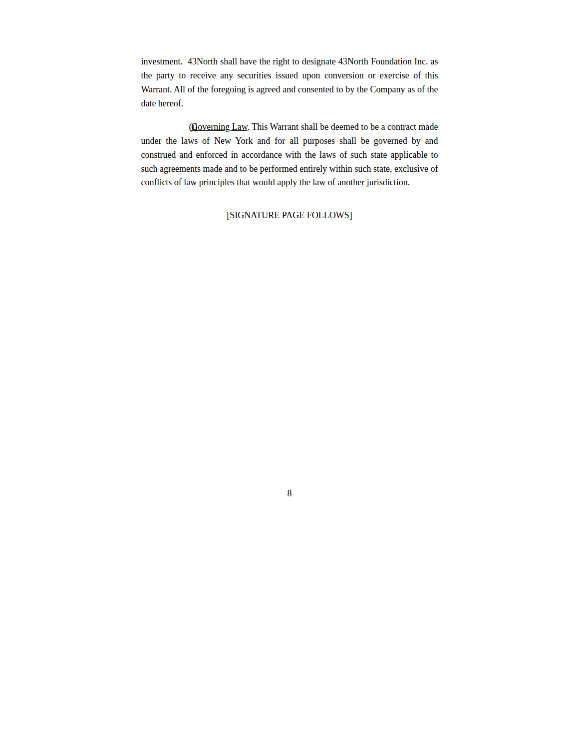investment. 43North shall have the right to designate 43North Foundation Inc. as the party to receive any securities issued upon conversion or exercise of this Warrant. All of the foregoing is agreed and consented to by the Company as of the date hereof.
(i) Governing Law. This Warrant shall be deemed to be a contract made under the laws of New York and for all purposes shall be governed by and construed and enforced in accordance with the laws of such state applicable to such agreements made and to be performed entirely within such state, exclusive of conflicts of law principles that would apply the law of another jurisdiction.
[SIGNATURE PAGE FOLLOWS]
8